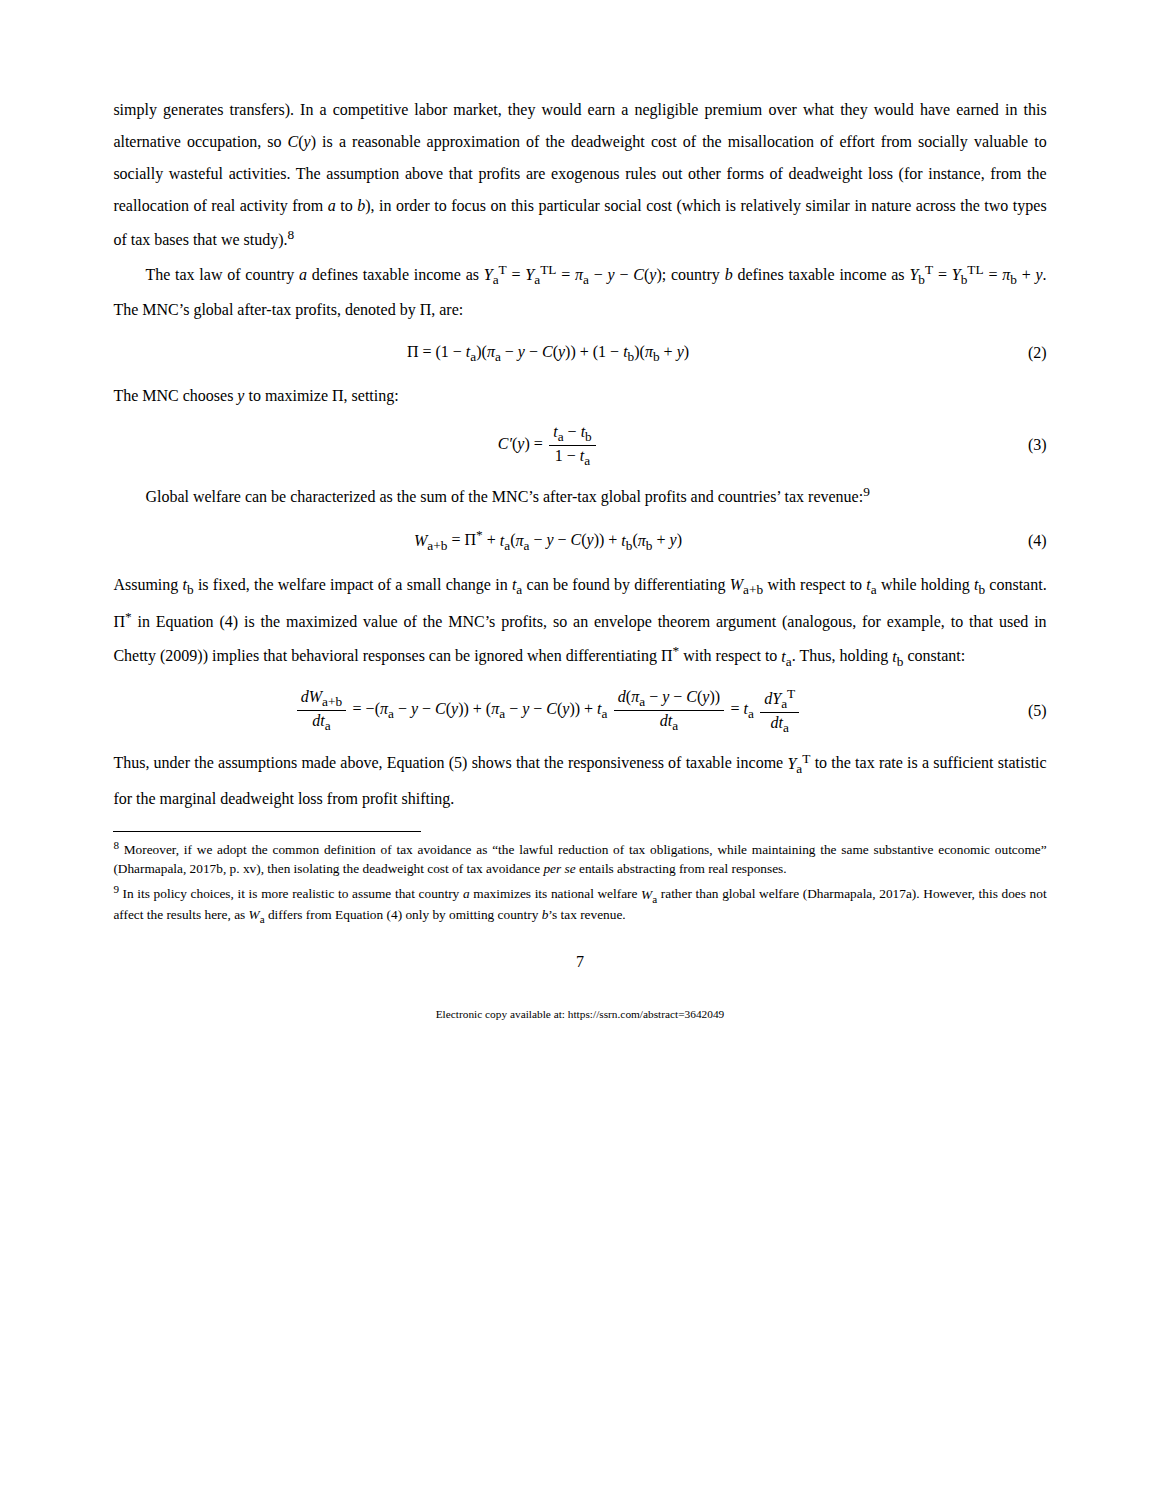simply generates transfers). In a competitive labor market, they would earn a negligible premium over what they would have earned in this alternative occupation, so C(y) is a reasonable approximation of the deadweight cost of the misallocation of effort from socially valuable to socially wasteful activities. The assumption above that profits are exogenous rules out other forms of deadweight loss (for instance, from the reallocation of real activity from a to b), in order to focus on this particular social cost (which is relatively similar in nature across the two types of tax bases that we study).8
The tax law of country a defines taxable income as YaT = YaTL = πa − y − C(y); country b defines taxable income as YbT = YbTL = πb + y. The MNC’s global after-tax profits, denoted by Π, are:
Π = (1 − ta)(πa − y − C(y)) + (1 − tb)(πb + y)
(2)
The MNC chooses y to maximize Π, setting:
C′(y) = ta − tb 1 − ta
(3)
Global welfare can be characterized as the sum of the MNC’s after-tax global profits and countries’ tax revenue:9
Wa+b = Π* + ta(πa − y − C(y)) + tb(πb + y)
(4)
Assuming tb is fixed, the welfare impact of a small change in ta can be found by differentiating Wa+b with respect to ta while holding tb constant. Π* in Equation (4) is the maximized value of the MNC’s profits, so an envelope theorem argument (analogous, for example, to that used in Chetty (2009)) implies that behavioral responses can be ignored when differentiating Π* with respect to ta. Thus, holding tb constant:
dWa+b dta = −(πa − y − C(y)) + (πa − y − C(y)) + ta d(πa − y − C(y)) dta = ta dYaT dta
(5)
Thus, under the assumptions made above, Equation (5) shows that the responsiveness of taxable income YaT to the tax rate is a sufficient statistic for the marginal deadweight loss from profit shifting.
8 Moreover, if we adopt the common definition of tax avoidance as “the lawful reduction of tax obligations, while maintaining the same substantive economic outcome” (Dharmapala, 2017b, p. xv), then isolating the deadweight cost of tax avoidance per se entails abstracting from real responses.
9 In its policy choices, it is more realistic to assume that country a maximizes its national welfare Wa rather than global welfare (Dharmapala, 2017a). However, this does not affect the results here, as Wa differs from Equation (4) only by omitting country b’s tax revenue.
7
Electronic copy available at: https://ssrn.com/abstract=3642049